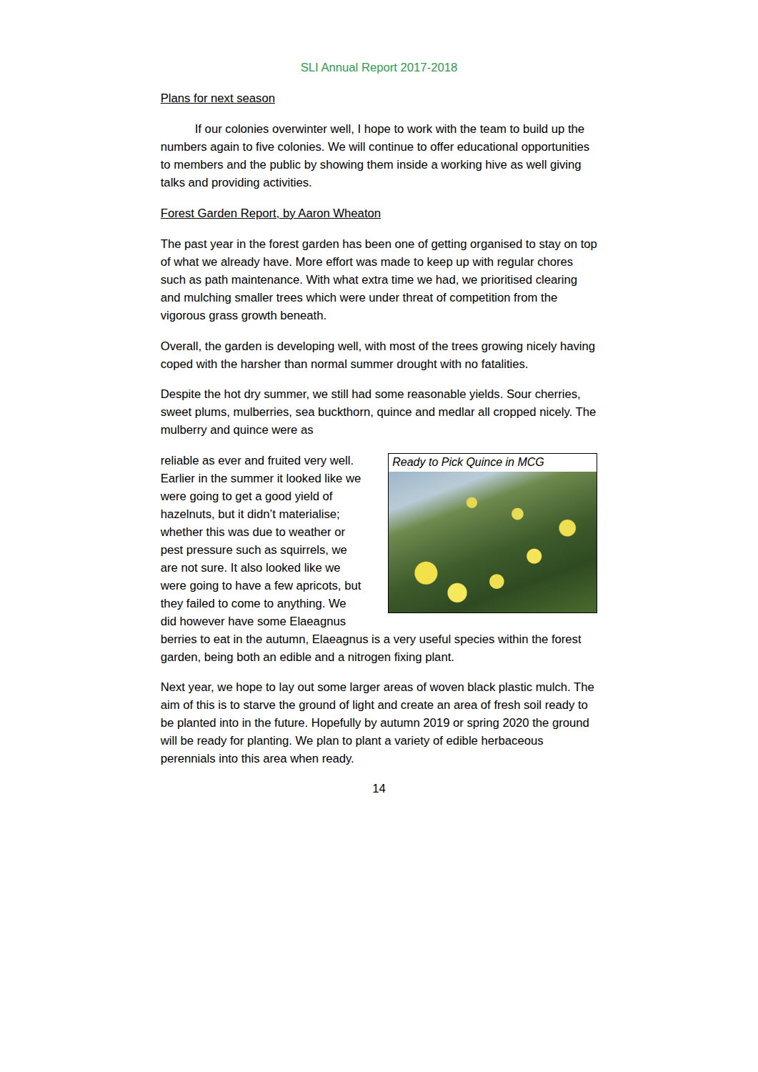SLI Annual Report 2017-2018
Plans for next season
If our colonies overwinter well, I hope to work with the team to build up the numbers again to five colonies. We will continue to offer educational opportunities to members and the public by showing them inside a working hive as well giving talks and providing activities.
Forest Garden Report, by Aaron Wheaton
The past year in the forest garden has been one of getting organised to stay on top of what we already have. More effort was made to keep up with regular chores such as path maintenance. With what extra time we had, we prioritised clearing and mulching smaller trees which were under threat of competition from the vigorous grass growth beneath.
Overall, the garden is developing well, with most of the trees growing nicely having coped with the harsher than normal summer drought with no fatalities.
Despite the hot dry summer, we still had some reasonable yields. Sour cherries, sweet plums, mulberries, sea buckthorn, quince and medlar all cropped nicely. The mulberry and quince were as
Ready to Pick Quince in MCG
reliable as ever and fruited very well. Earlier in the summer it looked like we were going to get a good yield of hazelnuts, but it didn’t materialise; whether this was due to weather or pest pressure such as squirrels, we are not sure. It also looked like we were going to have a few apricots, but they failed to come to anything. We did however have some Elaeagnus berries to eat in the autumn, Elaeagnus is a very useful species within the forest garden, being both an edible and a nitrogen fixing plant.
Next year, we hope to lay out some larger areas of woven black plastic mulch. The aim of this is to starve the ground of light and create an area of fresh soil ready to be planted into in the future. Hopefully by autumn 2019 or spring 2020 the ground will be ready for planting. We plan to plant a variety of edible herbaceous perennials into this area when ready.
14